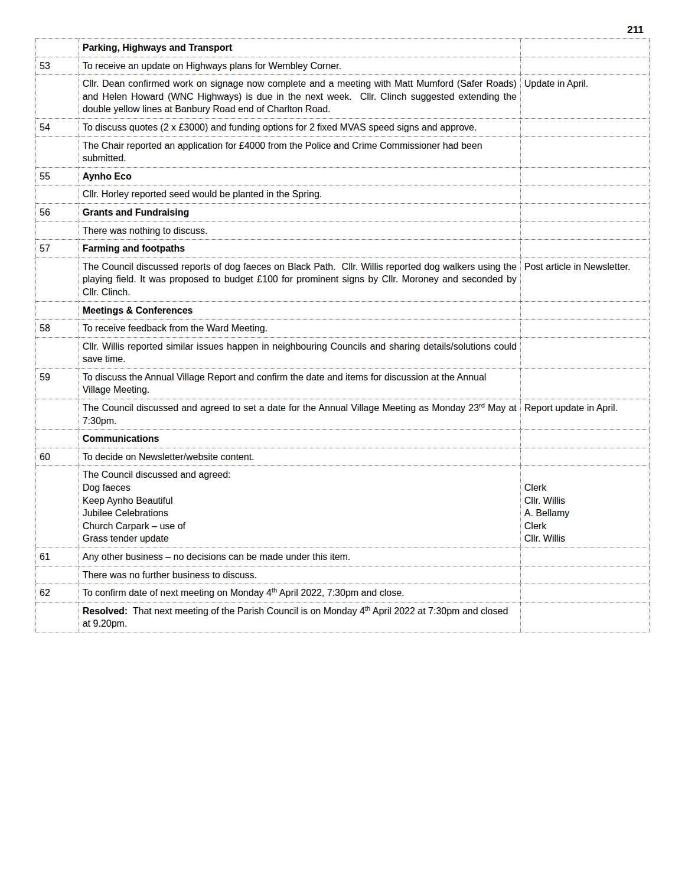211
| | Parking, Highways and Transport | |
| 53 | To receive an update on Highways plans for Wembley Corner. | |
| | Cllr. Dean confirmed work on signage now complete and a meeting with Matt Mumford (Safer Roads) and Helen Howard (WNC Highways) is due in the next week. Cllr. Clinch suggested extending the double yellow lines at Banbury Road end of Charlton Road. | Update in April. |
| 54 | To discuss quotes (2 x £3000) and funding options for 2 fixed MVAS speed signs and approve. | |
| | The Chair reported an application for £4000 from the Police and Crime Commissioner had been submitted. | |
| 55 | Aynho Eco | |
| | Cllr. Horley reported seed would be planted in the Spring. | |
| 56 | Grants and Fundraising | |
| | There was nothing to discuss. | |
| 57 | Farming and footpaths | |
| | The Council discussed reports of dog faeces on Black Path. Cllr. Willis reported dog walkers using the playing field. It was proposed to budget £100 for prominent signs by Cllr. Moroney and seconded by Cllr. Clinch. | Post article in Newsletter. |
| | Meetings & Conferences | |
| 58 | To receive feedback from the Ward Meeting. | |
| | Cllr. Willis reported similar issues happen in neighbouring Councils and sharing details/solutions could save time. | |
| 59 | To discuss the Annual Village Report and confirm the date and items for discussion at the Annual Village Meeting. | |
| | The Council discussed and agreed to set a date for the Annual Village Meeting as Monday 23 rd May at 7:30pm. | Report update in April. |
| | Communications | |
| 60 | To decide on Newsletter/website content. | |
| | The Council discussed and agreed: Dog faeces Keep Aynho Beautiful Jubilee Celebrations Church Carpark – use of Grass tender update | Clerk Cllr. Willis A. Bellamy Clerk Cllr. Willis |
| 61 | Any other business – no decisions can be made under this item. | |
| | There was no further business to discuss. | |
| 62 | To confirm date of next meeting on Monday 4 th April 2022, 7:30pm and close. | |
| | Resolved: That next meeting of the Parish Council is on Monday 4 th April 2022 at 7:30pm and closed at 9.20pm. | |